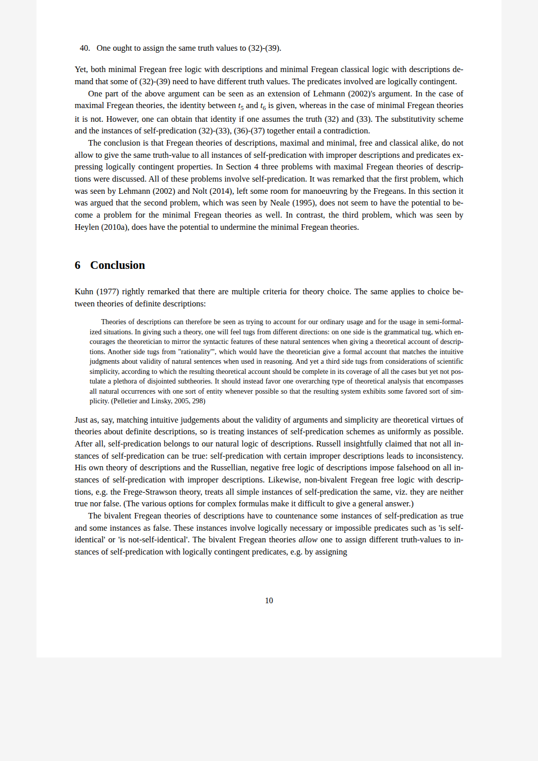40. One ought to assign the same truth values to (32)-(39).
Yet, both minimal Fregean free logic with descriptions and minimal Fregean classical logic with descriptions demand that some of (32)-(39) need to have different truth values. The predicates involved are logically contingent.
One part of the above argument can be seen as an extension of Lehmann (2002)'s argument. In the case of maximal Fregean theories, the identity between t5 and t6 is given, whereas in the case of minimal Fregean theories it is not. However, one can obtain that identity if one assumes the truth (32) and (33). The substitutivity scheme and the instances of self-predication (32)-(33), (36)-(37) together entail a contradiction.
The conclusion is that Fregean theories of descriptions, maximal and minimal, free and classical alike, do not allow to give the same truth-value to all instances of self-predication with improper descriptions and predicates expressing logically contingent properties. In Section 4 three problems with maximal Fregean theories of descriptions were discussed. All of these problems involve self-predication. It was remarked that the first problem, which was seen by Lehmann (2002) and Nolt (2014), left some room for manoeuvring by the Fregeans. In this section it was argued that the second problem, which was seen by Neale (1995), does not seem to have the potential to become a problem for the minimal Fregean theories as well. In contrast, the third problem, which was seen by Heylen (2010a), does have the potential to undermine the minimal Fregean theories.
6 Conclusion
Kuhn (1977) rightly remarked that there are multiple criteria for theory choice. The same applies to choice between theories of definite descriptions:
Theories of descriptions can therefore be seen as trying to account for our ordinary usage and for the usage in semi-formalized situations. In giving such a theory, one will feel tugs from different directions: on one side is the grammatical tug, which encourages the theoretician to mirror the syntactic features of these natural sentences when giving a theoretical account of descriptions. Another side tugs from "rationality'", which would have the theoretician give a formal account that matches the intuitive judgments about validity of natural sentences when used in reasoning. And yet a third side tugs from considerations of scientific simplicity, according to which the resulting theoretical account should be complete in its coverage of all the cases but yet not postulate a plethora of disjointed subtheories. It should instead favor one overarching type of theoretical analysis that encompasses all natural occurrences with one sort of entity whenever possible so that the resulting system exhibits some favored sort of simplicity. (Pelletier and Linsky, 2005, 298)
Just as, say, matching intuitive judgements about the validity of arguments and simplicity are theoretical virtues of theories about definite descriptions, so is treating instances of self-predication schemes as uniformly as possible. After all, self-predication belongs to our natural logic of descriptions. Russell insightfully claimed that not all instances of self-predication can be true: self-predication with certain improper descriptions leads to inconsistency. His own theory of descriptions and the Russellian, negative free logic of descriptions impose falsehood on all instances of self-predication with improper descriptions. Likewise, non-bivalent Fregean free logic with descriptions, e.g. the Frege-Strawson theory, treats all simple instances of self-predication the same, viz. they are neither true nor false. (The various options for complex formulas make it difficult to give a general answer.)
The bivalent Fregean theories of descriptions have to countenance some instances of self-predication as true and some instances as false. These instances involve logically necessary or impossible predicates such as 'is self-identical' or 'is not-self-identical'. The bivalent Fregean theories allow one to assign different truth-values to instances of self-predication with logically contingent predicates, e.g. by assigning
10